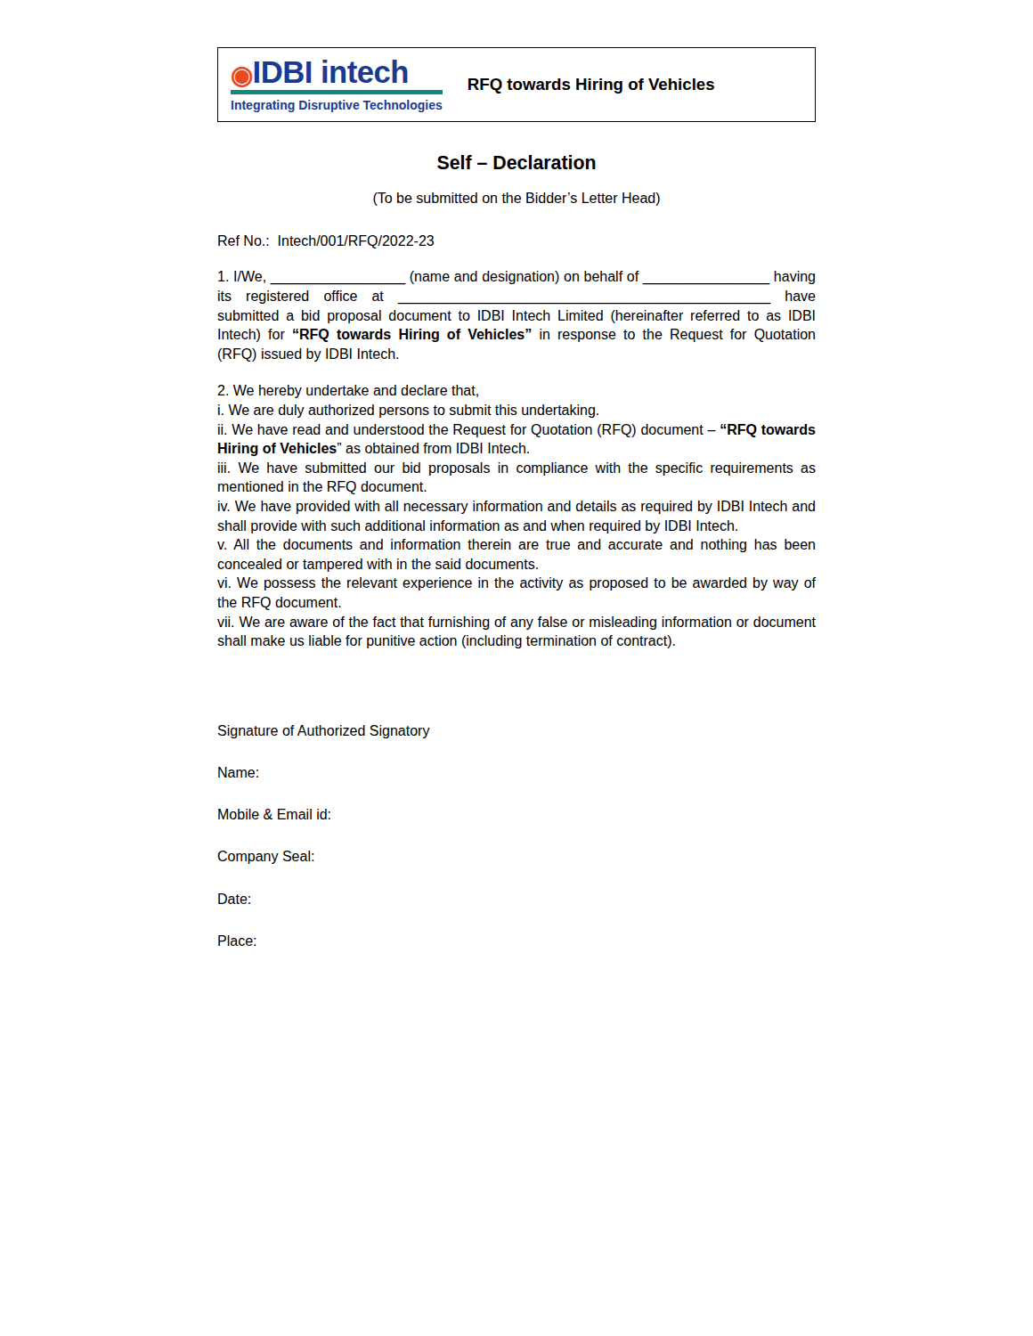◉IDBI intech
Integrating Disruptive Technologies
RFQ towards Hiring of Vehicles
Self – Declaration
(To be submitted on the Bidder’s Letter Head)
Ref No.: Intech/001/RFQ/2022-23
1. I/We, _________________ (name and designation) on behalf of ________________ having its registered office at _______________________________________________ have submitted a bid proposal document to IDBI Intech Limited (hereinafter referred to as IDBI Intech) for “RFQ towards Hiring of Vehicles” in response to the Request for Quotation (RFQ) issued by IDBI Intech.
2. We hereby undertake and declare that,
i. We are duly authorized persons to submit this undertaking.
ii. We have read and understood the Request for Quotation (RFQ) document – “RFQ towards Hiring of Vehicles” as obtained from IDBI Intech.
iii. We have submitted our bid proposals in compliance with the specific requirements as mentioned in the RFQ document.
iv. We have provided with all necessary information and details as required by IDBI Intech and shall provide with such additional information as and when required by IDBI Intech.
v. All the documents and information therein are true and accurate and nothing has been concealed or tampered with in the said documents.
vi. We possess the relevant experience in the activity as proposed to be awarded by way of the RFQ document.
vii. We are aware of the fact that furnishing of any false or misleading information or document shall make us liable for punitive action (including termination of contract).
Signature of Authorized Signatory
Name:
Mobile & Email id:
Company Seal:
Date:
Place: